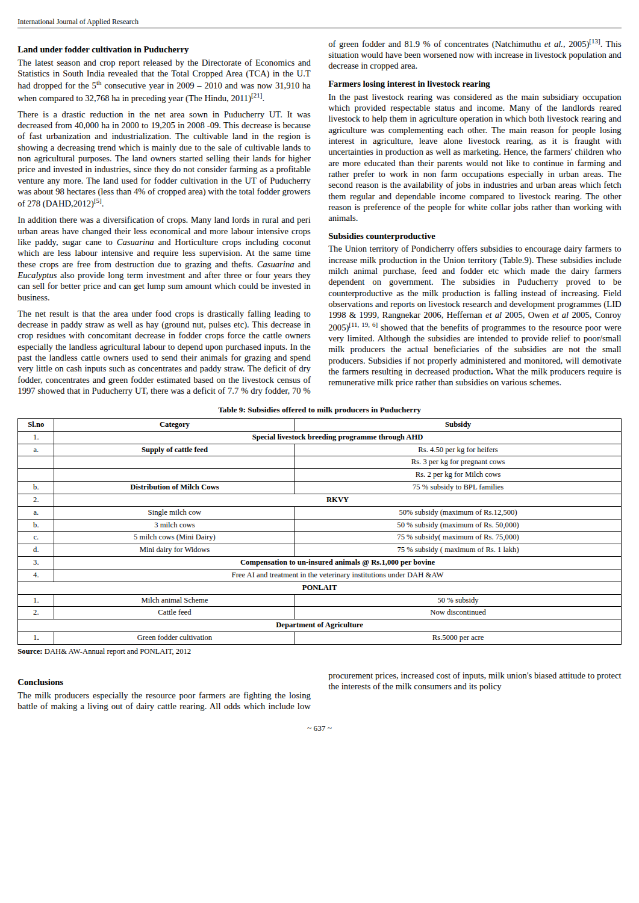International Journal of Applied Research
Land under fodder cultivation in Puducherry
The latest season and crop report released by the Directorate of Economics and Statistics in South India revealed that the Total Cropped Area (TCA) in the U.T had dropped for the 5th consecutive year in 2009 – 2010 and was now 31,910 ha when compared to 32,768 ha in preceding year (The Hindu, 2011)[21].
There is a drastic reduction in the net area sown in Puducherry UT. It was decreased from 40,000 ha in 2000 to 19,205 in 2008 -09. This decrease is because of fast urbanization and industrialization. The cultivable land in the region is showing a decreasing trend which is mainly due to the sale of cultivable lands to non agricultural purposes. The land owners started selling their lands for higher price and invested in industries, since they do not consider farming as a profitable venture any more. The land used for fodder cultivation in the UT of Puducherry was about 98 hectares (less than 4% of cropped area) with the total fodder growers of 278 (DAHD,2012)[5].
In addition there was a diversification of crops. Many land lords in rural and peri urban areas have changed their less economical and more labour intensive crops like paddy, sugar cane to Casuarina and Horticulture crops including coconut which are less labour intensive and require less supervision. At the same time these crops are free from destruction due to grazing and thefts. Casuarina and Eucalyptus also provide long term investment and after three or four years they can sell for better price and can get lump sum amount which could be invested in business.
The net result is that the area under food crops is drastically falling leading to decrease in paddy straw as well as hay (ground nut, pulses etc). This decrease in crop residues with concomitant decrease in fodder crops force the cattle owners especially the landless agricultural labour to depend upon purchased inputs. In the past the landless cattle owners used to send their animals for grazing and spend very little on cash inputs such as concentrates and paddy straw. The deficit of dry fodder, concentrates and green fodder estimated based on the livestock census of 1997 showed that in Puducherry UT, there was a deficit of 7.7 % dry fodder, 70 % of green fodder and 81.9 % of concentrates (Natchimuthu et al., 2005)[13]. This situation would have been worsened now with increase in livestock population and decrease in cropped area.
Farmers losing interest in livestock rearing
In the past livestock rearing was considered as the main subsidiary occupation which provided respectable status and income. Many of the landlords reared livestock to help them in agriculture operation in which both livestock rearing and agriculture was complementing each other. The main reason for people losing interest in agriculture, leave alone livestock rearing, as it is fraught with uncertainties in production as well as marketing. Hence, the farmers' children who are more educated than their parents would not like to continue in farming and rather prefer to work in non farm occupations especially in urban areas. The second reason is the availability of jobs in industries and urban areas which fetch them regular and dependable income compared to livestock rearing. The other reason is preference of the people for white collar jobs rather than working with animals.
Subsidies counterproductive
The Union territory of Pondicherry offers subsidies to encourage dairy farmers to increase milk production in the Union territory (Table.9). These subsidies include milch animal purchase, feed and fodder etc which made the dairy farmers dependent on government. The subsidies in Puducherry proved to be counterproductive as the milk production is falling instead of increasing. Field observations and reports on livestock research and development programmes (LID 1998 & 1999, Rangnekar 2006, Heffernan et al 2005, Owen et al 2005, Conroy 2005)[11, 19, 6] showed that the benefits of programmes to the resource poor were very limited. Although the subsidies are intended to provide relief to poor/small milk producers the actual beneficiaries of the subsidies are not the small producers. Subsidies if not properly administered and monitored, will demotivate the farmers resulting in decreased production. What the milk producers require is remunerative milk price rather than subsidies on various schemes.
Table 9: Subsidies offered to milk producers in Puducherry
| Sl.no | Category | Subsidy |
| --- | --- | --- |
| 1. | Special livestock breeding programme through AHD |
| a. | Supply of cattle feed | Rs. 4.50 per kg for heifers |
| | | Rs. 3 per kg for pregnant cows |
| | | Rs. 2 per kg for Milch cows |
| b. | Distribution of Milch Cows | 75 % subsidy to BPL families |
| 2. | RKVY |
| a. | Single milch cow | 50% subsidy (maximum of Rs.12,500) |
| b. | 3 milch cows | 50 % subsidy (maximum of Rs. 50,000) |
| c. | 5 milch cows (Mini Dairy) | 75 % subsidy( maximum of Rs. 75,000) |
| d. | Mini dairy for Widows | 75 % subsidy ( maximum of Rs. 1 lakh) |
| 3. | Compensation to un-insured animals @ Rs.1,000 per bovine |
| 4. | Free AI and treatment in the veterinary institutions under DAH &AW |
| PONLAIT |
| 1. | Milch animal Scheme | 50 % subsidy |
| 2. | Cattle feed | Now discontinued |
| Department of Agriculture |
| 1 . | Green fodder cultivation | Rs.5000 per acre |
Source: DAH& AW-Annual report and PONLAIT, 2012
Conclusions
The milk producers especially the resource poor farmers are fighting the losing battle of making a living out of dairy cattle rearing. All odds which include low procurement prices, increased cost of inputs, milk union's biased attitude to protect the interests of the milk consumers and its policy
~ 637 ~